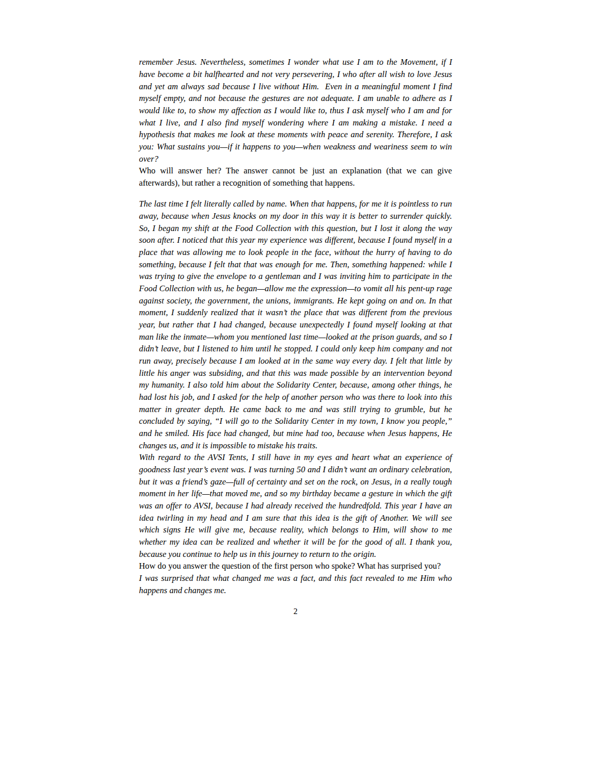remember Jesus. Nevertheless, sometimes I wonder what use I am to the Movement, if I have become a bit halfhearted and not very persevering, I who after all wish to love Jesus and yet am always sad because I live without Him. Even in a meaningful moment I find myself empty, and not because the gestures are not adequate. I am unable to adhere as I would like to, to show my affection as I would like to, thus I ask myself who I am and for what I live, and I also find myself wondering where I am making a mistake. I need a hypothesis that makes me look at these moments with peace and serenity. Therefore, I ask you: What sustains you—if it happens to you—when weakness and weariness seem to win over?
Who will answer her? The answer cannot be just an explanation (that we can give afterwards), but rather a recognition of something that happens.
The last time I felt literally called by name. When that happens, for me it is pointless to run away, because when Jesus knocks on my door in this way it is better to surrender quickly. So, I began my shift at the Food Collection with this question, but I lost it along the way soon after. I noticed that this year my experience was different, because I found myself in a place that was allowing me to look people in the face, without the hurry of having to do something, because I felt that that was enough for me. Then, something happened: while I was trying to give the envelope to a gentleman and I was inviting him to participate in the Food Collection with us, he began—allow me the expression—to vomit all his pent-up rage against society, the government, the unions, immigrants. He kept going on and on. In that moment, I suddenly realized that it wasn’t the place that was different from the previous year, but rather that I had changed, because unexpectedly I found myself looking at that man like the inmate—whom you mentioned last time—looked at the prison guards, and so I didn’t leave, but I listened to him until he stopped. I could only keep him company and not run away, precisely because I am looked at in the same way every day. I felt that little by little his anger was subsiding, and that this was made possible by an intervention beyond my humanity. I also told him about the Solidarity Center, because, among other things, he had lost his job, and I asked for the help of another person who was there to look into this matter in greater depth. He came back to me and was still trying to grumble, but he concluded by saying, “I will go to the Solidarity Center in my town, I know you people,” and he smiled. His face had changed, but mine had too, because when Jesus happens, He changes us, and it is impossible to mistake his traits.
With regard to the AVSI Tents, I still have in my eyes and heart what an experience of goodness last year’s event was. I was turning 50 and I didn’t want an ordinary celebration, but it was a friend’s gaze—full of certainty and set on the rock, on Jesus, in a really tough moment in her life—that moved me, and so my birthday became a gesture in which the gift was an offer to AVSI, because I had already received the hundredfold. This year I have an idea twirling in my head and I am sure that this idea is the gift of Another. We will see which signs He will give me, because reality, which belongs to Him, will show to me whether my idea can be realized and whether it will be for the good of all. I thank you, because you continue to help us in this journey to return to the origin.
How do you answer the question of the first person who spoke? What has surprised you?
I was surprised that what changed me was a fact, and this fact revealed to me Him who happens and changes me.
2